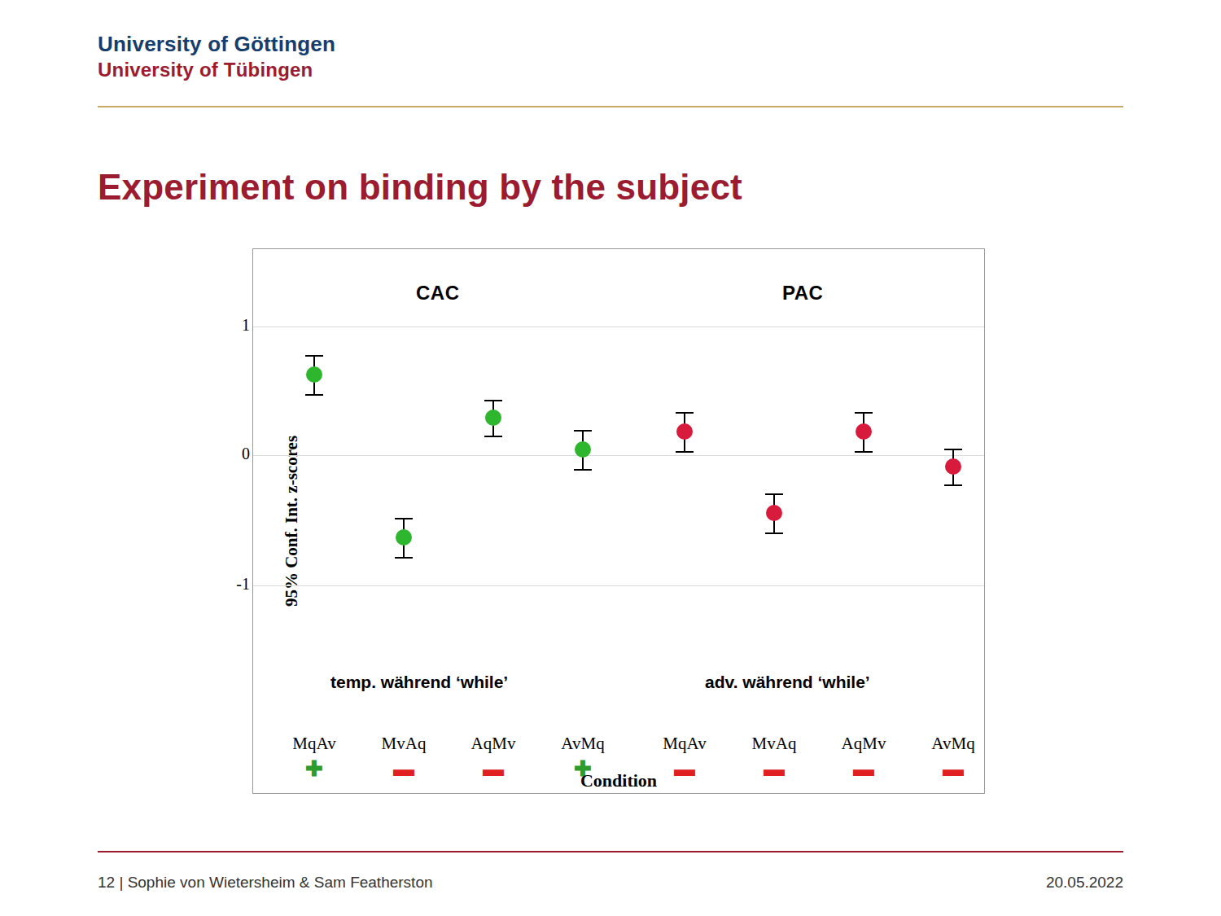University of Göttingen
University of Tübingen
Experiment on binding by the subject
95% Conf. Int. z-scores
1
0
-1
CAC
PAC
temp. während ‘while’
adv. während ‘while’
MqAv
MvAq
AqMv
AvMq
MqAv
MvAq
AqMv
AvMq
✚
▬
▬
✚
▬
▬
▬
▬
Condition
12 | Sophie von Wietersheim & Sam Featherston
20.05.2022